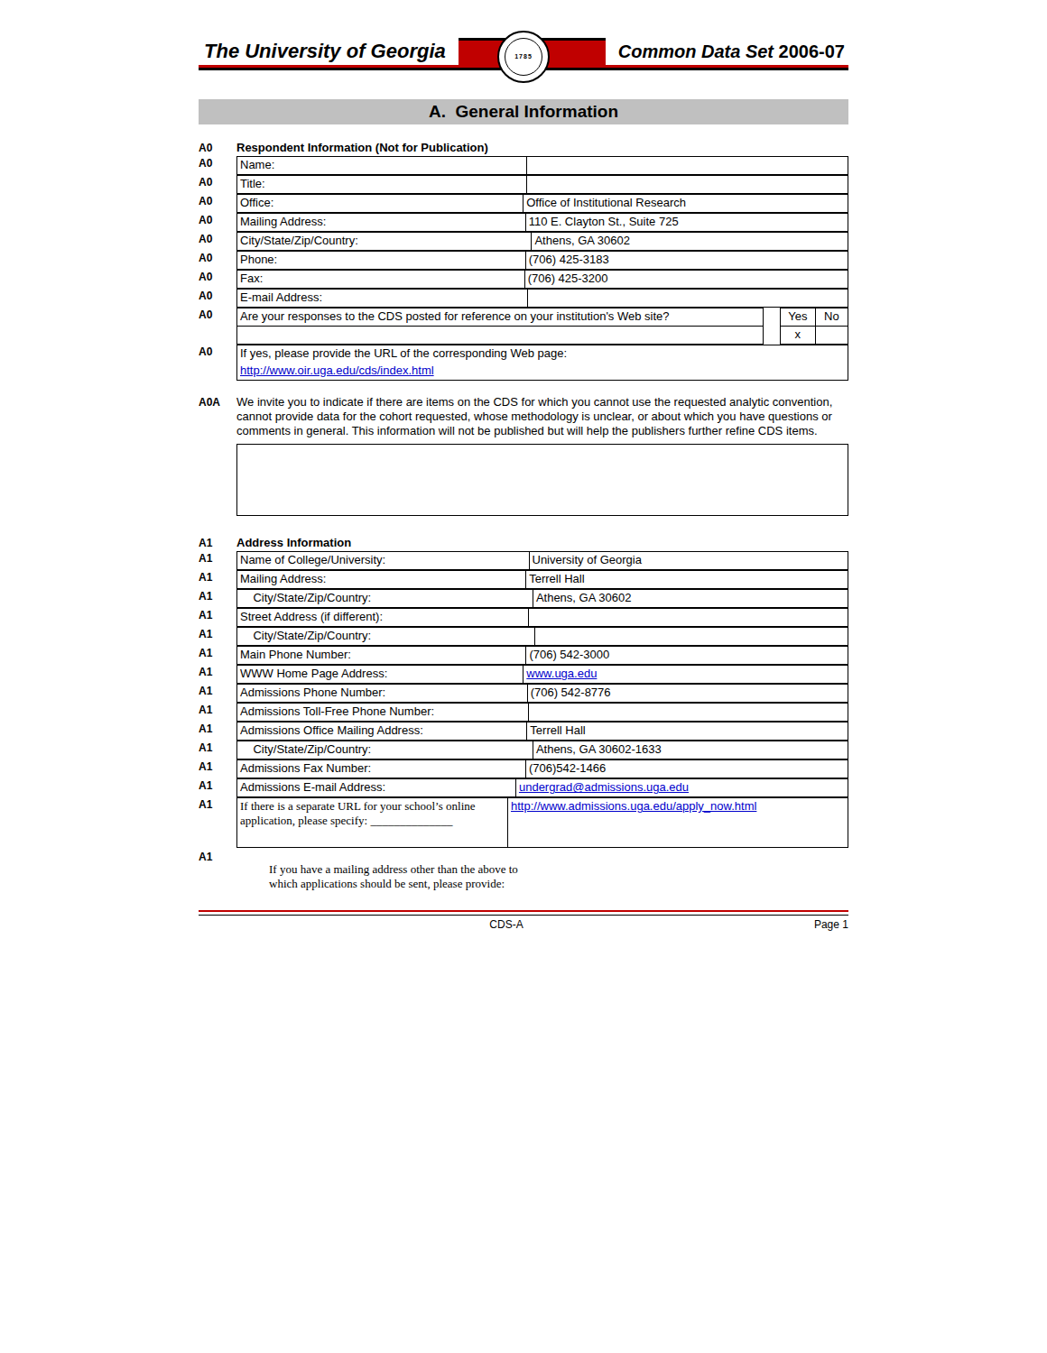The University of Georgia
Common Data Set 2006-07
1785
A. General Information
A0
Respondent Information (Not for Publication)
A0
| Name: | |
A0
| Title: | |
A0
| Office: | Office of Institutional Research |
A0
| Mailing Address: | 110 E. Clayton St., Suite 725 |
A0
| City/State/Zip/Country: | Athens, GA 30602 |
A0
| Phone: | (706) 425-3183 |
A0
| Fax: | (706) 425-3200 |
A0
| E-mail Address: | |
A0
| Are your responses to the CDS posted for reference on your institution's Web site? |
| Yes | No |
| x | |
A0
| If yes, please provide the URL of the corresponding Web page: |
| http://www.oir.uga.edu/cds/index.html |
A0A
We invite you to indicate if there are items on the CDS for which you cannot use the requested analytic convention, cannot provide data for the cohort requested, whose methodology is unclear, or about which you have questions or comments in general. This information will not be published but will help the publishers further refine CDS items.
A1
Address Information
A1
| Name of College/University: | University of Georgia |
A1
| Mailing Address: | Terrell Hall |
A1
| City/State/Zip/Country: | Athens, GA 30602 |
A1
| Street Address (if different): | |
A1
| City/State/Zip/Country: | |
A1
| Main Phone Number: | (706) 542-3000 |
A1
| WWW Home Page Address: | www.uga.edu |
A1
| Admissions Phone Number: | (706) 542-8776 |
A1
| Admissions Toll-Free Phone Number: | |
A1
| Admissions Office Mailing Address: | Terrell Hall |
A1
| City/State/Zip/Country: | Athens, GA 30602-1633 |
A1
| Admissions Fax Number: | (706)542-1466 |
A1
| Admissions E-mail Address: | undergrad@admissions.uga.edu |
A1
| If there is a separate URL for your school’s online application, please specify: ______________ | http://www.admissions.uga.edu/apply_now.html |
A1
If you have a mailing address other than the above to which applications should be sent, please provide:
CDS-A
Page 1